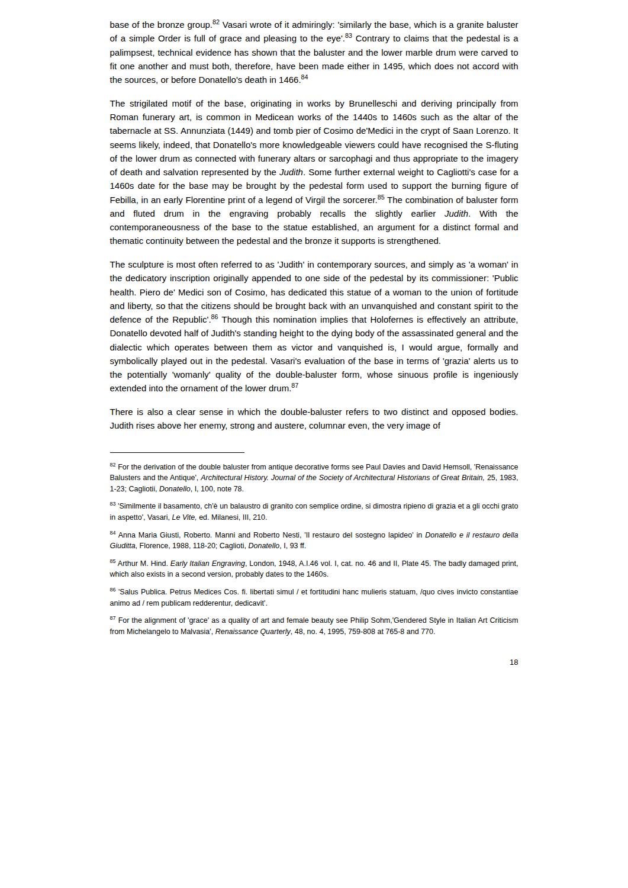base of the bronze group.82 Vasari wrote of it admiringly: 'similarly the base, which is a granite baluster of a simple Order is full of grace and pleasing to the eye'.83 Contrary to claims that the pedestal is a palimpsest, technical evidence has shown that the baluster and the lower marble drum were carved to fit one another and must both, therefore, have been made either in 1495, which does not accord with the sources, or before Donatello's death in 1466.84
The strigilated motif of the base, originating in works by Brunelleschi and deriving principally from Roman funerary art, is common in Medicean works of the 1440s to 1460s such as the altar of the tabernacle at SS. Annunziata (1449) and tomb pier of Cosimo de'Medici in the crypt of Saan Lorenzo. It seems likely, indeed, that Donatello's more knowledgeable viewers could have recognised the S-fluting of the lower drum as connected with funerary altars or sarcophagi and thus appropriate to the imagery of death and salvation represented by the Judith. Some further external weight to Cagliotti's case for a 1460s date for the base may be brought by the pedestal form used to support the burning figure of Febilla, in an early Florentine print of a legend of Virgil the sorcerer.85 The combination of baluster form and fluted drum in the engraving probably recalls the slightly earlier Judith. With the contemporaneousness of the base to the statue established, an argument for a distinct formal and thematic continuity between the pedestal and the bronze it supports is strengthened.
The sculpture is most often referred to as 'Judith' in contemporary sources, and simply as 'a woman' in the dedicatory inscription originally appended to one side of the pedestal by its commissioner: 'Public health. Piero de' Medici son of Cosimo, has dedicated this statue of a woman to the union of fortitude and liberty, so that the citizens should be brought back with an unvanquished and constant spirit to the defence of the Republic'.86 Though this nomination implies that Holofernes is effectively an attribute, Donatello devoted half of Judith's standing height to the dying body of the assassinated general and the dialectic which operates between them as victor and vanquished is, I would argue, formally and symbolically played out in the pedestal. Vasari's evaluation of the base in terms of 'grazia' alerts us to the potentially 'womanly' quality of the double-baluster form, whose sinuous profile is ingeniously extended into the ornament of the lower drum.87
There is also a clear sense in which the double-baluster refers to two distinct and opposed bodies. Judith rises above her enemy, strong and austere, columnar even, the very image of
82 For the derivation of the double baluster from antique decorative forms see Paul Davies and David Hemsoll, 'Renaissance Balusters and the Antique', Architectural History. Journal of the Society of Architectural Historians of Great Britain, 25, 1983, 1-23; Cagliotii, Donatello, I, 100, note 78.
83 'Similmente il basamento, ch'è un balaustro di granito con semplice ordine, si dimostra ripieno di grazia et a gli occhi grato in aspetto', Vasari, Le Vite, ed. Milanesi, III, 210.
84 Anna Maria Giusti, Roberto. Manni and Roberto Nesti, 'Il restauro del sostegno lapideo' in Donatello e il restauro della Giuditta, Florence, 1988, 118-20; Caglioti, Donatello, I, 93 ff.
85 Arthur M. Hind. Early Italian Engraving, London, 1948, A.I.46 vol. I, cat. no. 46 and II, Plate 45. The badly damaged print, which also exists in a second version, probably dates to the 1460s.
86 'Salus Publica. Petrus Medices Cos. fi. libertati simul / et fortitudini hanc mulieris statuam, /quo cives invicto constantiae animo ad / rem publicam redderentur, dedicavit'.
87 For the alignment of 'grace' as a quality of art and female beauty see Philip Sohm,'Gendered Style in Italian Art Criticism from Michelangelo to Malvasia', Renaissance Quarterly, 48, no. 4, 1995, 759-808 at 765-8 and 770.
18